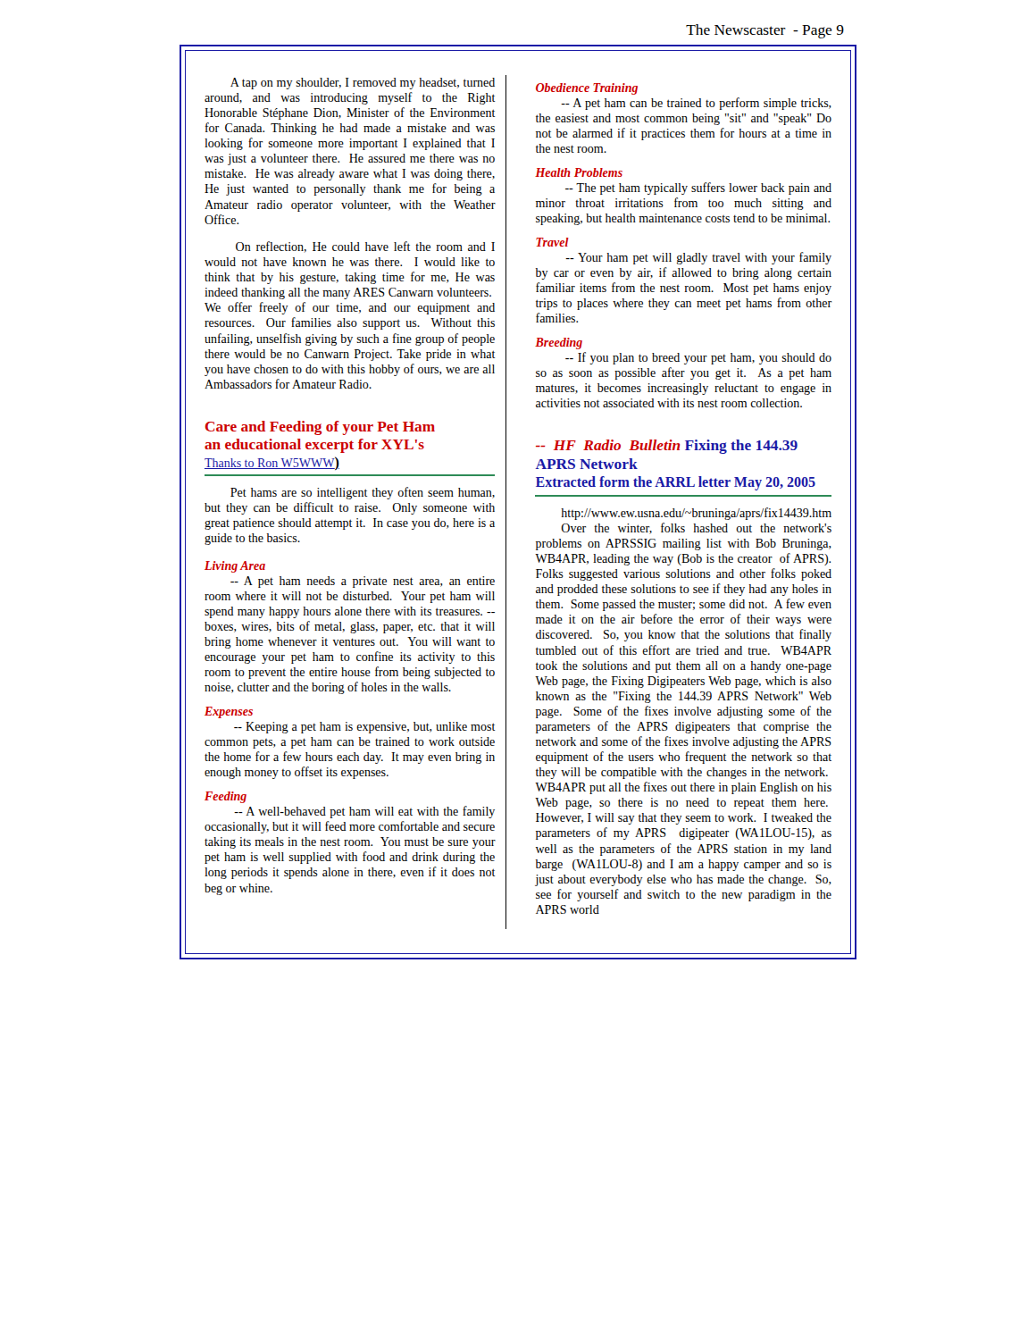The Newscaster - Page 9
A tap on my shoulder, I removed my headset, turned around, and was introducing myself to the Right Honorable Stéphane Dion, Minister of the Environment for Canada. Thinking he had made a mistake and was looking for someone more important I explained that I was just a volunteer there. He assured me there was no mistake. He was already aware what I was doing there, He just wanted to personally thank me for being a Amateur radio operator volunteer, with the Weather Office.
On reflection, He could have left the room and I would not have known he was there. I would like to think that by his gesture, taking time for me, He was indeed thanking all the many ARES Canwarn volunteers. We offer freely of our time, and our equipment and resources. Our families also support us. Without this unfailing, unselfish giving by such a fine group of people there would be no Canwarn Project. Take pride in what you have chosen to do with this hobby of ours, we are all Ambassadors for Amateur Radio.
Care and Feeding of your Pet Haman educational excerpt for XYL's
Thanks to Ron W5WWW)
Pet hams are so intelligent they often seem human, but they can be difficult to raise. Only someone with great patience should attempt it. In case you do, here is a guide to the basics.
Living Area
-- A pet ham needs a private nest area, an entire room where it will not be disturbed. Your pet ham will spend many happy hours alone there with its treasures. -- boxes, wires, bits of metal, glass, paper, etc. that it will bring home whenever it ventures out. You will want to encourage your pet ham to confine its activity to this room to prevent the entire house from being subjected to noise, clutter and the boring of holes in the walls.
Expenses
-- Keeping a pet ham is expensive, but, unlike most common pets, a pet ham can be trained to work outside the home for a few hours each day. It may even bring in enough money to offset its expenses.
Feeding
-- A well-behaved pet ham will eat with the family occasionally, but it will feed more comfortable and secure taking its meals in the nest room. You must be sure your pet ham is well supplied with food and drink during the long periods it spends alone in there, even if it does not beg or whine.
Obedience Training
-- A pet ham can be trained to perform simple tricks, the easiest and most common being "sit" and "speak" Do not be alarmed if it practices them for hours at a time in the nest room.
Health Problems
-- The pet ham typically suffers lower back pain and minor throat irritations from too much sitting and speaking, but health maintenance costs tend to be minimal.
Travel
-- Your ham pet will gladly travel with your family by car or even by air, if allowed to bring along certain familiar items from the nest room. Most pet hams enjoy trips to places where they can meet pet hams from other families.
Breeding
-- If you plan to breed your pet ham, you should do so as soon as possible after you get it. As a pet ham matures, it becomes increasingly reluctant to engage in activities not associated with its nest room collection.
-- HF Radio Bulletin Fixing the 144.39 APRS Network
Extracted form the ARRL letter May 20, 2005
http://www.ew.usna.edu/~bruninga/aprs/fix14439.htm
Over the winter, folks hashed out the network's problems on APRSSIG mailing list with Bob Bruninga, WB4APR, leading the way (Bob is the creator of APRS). Folks suggested various solutions and other folks poked and prodded these solutions to see if they had any holes in them. Some passed the muster; some did not. A few even made it on the air before the error of their ways were discovered. So, you know that the solutions that finally tumbled out of this effort are tried and true. WB4APR took the solutions and put them all on a handy one-page Web page, the Fixing Digipeaters Web page, which is also known as the "Fixing the 144.39 APRS Network" Web page. Some of the fixes involve adjusting some of the parameters of the APRS digipeaters that comprise the network and some of the fixes involve adjusting the APRS equipment of the users who frequent the network so that they will be compatible with the changes in the network. WB4APR put all the fixes out there in plain English on his Web page, so there is no need to repeat them here. However, I will say that they seem to work. I tweaked the parameters of my APRS digipeater (WA1LOU-15), as well as the parameters of the APRS station in my land barge (WA1LOU-8) and I am a happy camper and so is just about everybody else who has made the change. So, see for yourself and switch to the new paradigm in the APRS world